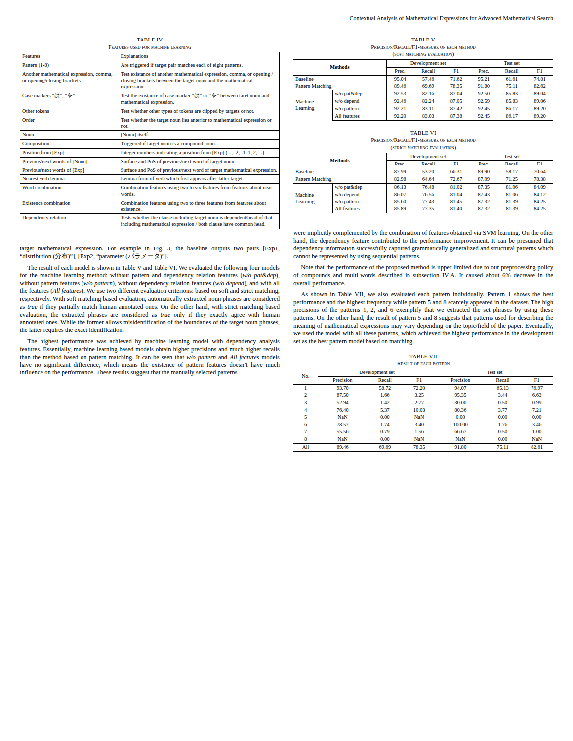Contextual Analysis of Mathematical Expressions for Advanced Mathematical Search
TABLE IV Features used for machine learning
| Features | Explanations |
| Pattern (1-8) | Are triggered if target pair matches each of eight patterns. |
| Another mathematical expression, comma, or opening/closing brackets | Test existance of another mathematical expression, comma, or opening / closing brackets between the target noun and the mathematical expression. |
| Case markers “ は ”, “ を ” | Test the existance of case marker “ は ” or “ を ” between taret noun and mathematical expression. |
| Other tokens | Test whether other types of tokens are clipped by targets or not. |
| Order | Test whether the target noun lies anterior to mathematical expression or not. |
| Noun | [Noun] itself. |
| Composition | Triggered if target noun is a compound noun. |
| Position from [Exp] | Integer numbers indicating a position from [Exp] (..., -2, -1, 1, 2, ...). |
| Previous/next words of [Noun] | Surface and PoS of previous/next word of target noun. |
| Previous/next words of [Exp] | Surface and PoS of previous/next word of target mathematical expression. |
| Nearest verb lemma | Lemma form of verb which first appears after latter target. |
| Word combination | Combination features using two to six features from features about near words. |
| Existence combination | Combination features using two to three features from features about existence. |
| Dependency relation | Tests whether the clause including target noun is dependent/head of that including mathematical expression / both clause have common head. |
target mathematical expression. For example in Fig. 3, the baseline outputs two pairs [Exp1, “distribution (分布)”], [Exp2, “parameter (パラメータ)”].
The result of each model is shown in Table V and Table VI. We evaluated the following four models for the machine learning method: without pattern and dependency relation features (w/o pat&dep), without pattern features (w/o pattern), without dependency relation features (w/o depend), and with all the features (All features). We use two different evaluation criterions: based on soft and strict matching, respectively. With soft matching based evaluation, automatically extracted noun phrases are considered as true if they partially match human annotated ones. On the other hand, with strict matching based evaluation, the extracted phrases are considered as true only if they exactly agree with human annotated ones. While the former allows misidentification of the boundaries of the target noun phrases, the latter requires the exact identification.
The highest performance was achieved by machine learning model with dependency analysis features. Essentially, machine learning based models obtain higher precisions and much higher recalls than the method based on pattern matching. It can be seen that w/o pattern and All features models have no significant difference, which means the existence of pattern features doesn’t have much influence on the performance. These results suggest that the manually selected patterns
TABLE V Precision/Recall/F1-measure of each method (soft matching evaluation)
| Methods | Development set | Test set |
| Prec. | Recall | F1 | Prec. | Recall | F1 |
| Baseline | 95.04 | 57.46 | 71.62 | 95.21 | 61.61 | 74.81 |
| Pattern Matching | 89.46 | 69.69 | 78.35 | 91.80 | 75.11 | 82.62 |
| Machine Learning | w/o pat&dep | 92.53 | 82.16 | 87.04 | 92.50 | 85.83 | 89.04 |
| w/o depend | 92.46 | 82.24 | 87.05 | 92.59 | 85.83 | 89.06 |
| w/o pattern | 92.21 | 83.11 | 87.42 | 92.45 | 86.17 | 89.20 |
| All features | 92.20 | 83.03 | 87.38 | 92.45 | 86.17 | 89.20 |
TABLE VI Precision/Recall/F1-measure of each method (strict matching evaluation)
| Methods | Development set | Test set |
| Prec. | Recall | F1 | Prec. | Recall | F1 |
| Baseline | 87.99 | 53.20 | 66.31 | 89.90 | 58.17 | 70.64 |
| Pattern Matching | 82.98 | 64.64 | 72.67 | 87.09 | 71.25 | 78.38 |
| Machine Learning | w/o pat&dep | 86.13 | 76.48 | 81.02 | 87.35 | 81.06 | 84.09 |
| w/o depend | 86.07 | 76.56 | 81.04 | 87.43 | 81.06 | 84.12 |
| w/o pattern | 85.60 | 77.43 | 81.45 | 87.32 | 81.39 | 84.25 |
| All features | 85.89 | 77.35 | 81.40 | 87.32 | 81.39 | 84.25 |
were implicitly complemented by the combination of features obtained via SVM learning. On the other hand, the dependency feature contributed to the performance improvement. It can be presumed that dependency information successfully captured grammatically generalized and structural patterns which cannot be represented by using sequential patterns.
Note that the performance of the proposed method is upper-limited due to our preprocessing policy of compounds and multi-words described in subsection IV-A. It caused about 6% decrease in the overall performance.
As shown in Table VII, we also evaluated each pattern individually. Pattern 1 shows the best performance and the highest frequency while pattern 5 and 8 scarcely appeared in the dataset. The high precisions of the patterns 1, 2, and 6 exemplify that we extracted the set phrases by using these patterns. On the other hand, the result of pattern 5 and 8 suggests that patterns used for describing the meaning of mathematical expressions may vary depending on the topic/field of the paper. Eventually, we used the model with all these patterns, which achieved the highest performance in the development set as the best pattern model based on matching.
TABLE VII Result of each pattern
| No. | Development set | Test set |
| Precision | Recall | F1 | Precision | Recall | F1 |
| 1 | 93.70 | 58.72 | 72.20 | 94.07 | 65.13 | 76.97 |
| 2 | 87.50 | 1.66 | 3.25 | 95.35 | 3.44 | 6.63 |
| 3 | 52.94 | 1.42 | 2.77 | 30.00 | 0.50 | 0.99 |
| 4 | 76.40 | 5.37 | 10.03 | 80.36 | 3.77 | 7.21 |
| 5 | NaN | 0.00 | NaN | 0.00 | 0.00 | 0.00 |
| 6 | 78.57 | 1.74 | 3.40 | 100.00 | 1.76 | 3.46 |
| 7 | 55.56 | 0.79 | 1.56 | 66.67 | 0.50 | 1.00 |
| 8 | NaN | 0.00 | NaN | NaN | 0.00 | NaN |
| All | 89.46 | 69.69 | 78.35 | 91.80 | 75.11 | 82.61 |